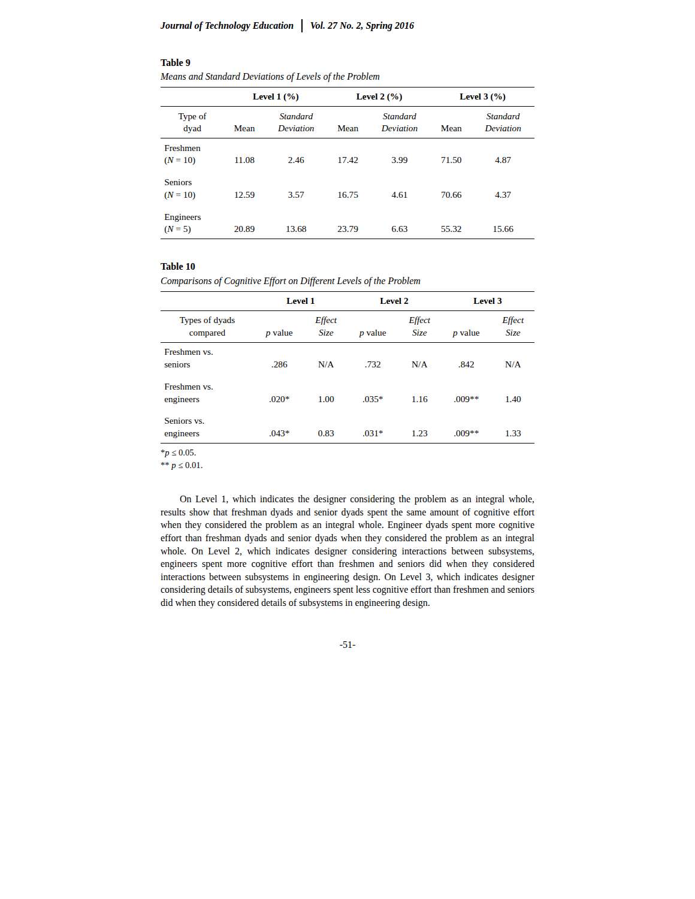Journal of Technology Education
Vol. 27 No. 2, Spring 2016
Table 9
Means and Standard Deviations of Levels of the Problem
| | Level 1 (%) | Level 2 (%) | Level 3 (%) |
| --- | --- | --- | --- |
| Type of dyad | Mean | Standard Deviation | Mean | Standard Deviation | Mean | Standard Deviation |
| Freshmen ( N = 10) | 11.08 | 2.46 | 17.42 | 3.99 | 71.50 | 4.87 |
| Seniors ( N = 10) | 12.59 | 3.57 | 16.75 | 4.61 | 70.66 | 4.37 |
| Engineers ( N = 5) | 20.89 | 13.68 | 23.79 | 6.63 | 55.32 | 15.66 |
Table 10
Comparisons of Cognitive Effort on Different Levels of the Problem
| | Level 1 | Level 2 | Level 3 |
| --- | --- | --- | --- |
| Types of dyads compared | p value | Effect Size | p value | Effect Size | p value | Effect Size |
| Freshmen vs. seniors | .286 | N/A | .732 | N/A | .842 | N/A |
| Freshmen vs. engineers | .020* | 1.00 | .035* | 1.16 | .009** | 1.40 |
| Seniors vs. engineers | .043* | 0.83 | .031* | 1.23 | .009** | 1.33 |
*p ≤ 0.05.
** p ≤ 0.01.
On Level 1, which indicates the designer considering the problem as an integral whole, results show that freshman dyads and senior dyads spent the same amount of cognitive effort when they considered the problem as an integral whole. Engineer dyads spent more cognitive effort than freshman dyads and senior dyads when they considered the problem as an integral whole. On Level 2, which indicates designer considering interactions between subsystems, engineers spent more cognitive effort than freshmen and seniors did when they considered interactions between subsystems in engineering design. On Level 3, which indicates designer considering details of subsystems, engineers spent less cognitive effort than freshmen and seniors did when they considered details of subsystems in engineering design.
-51-